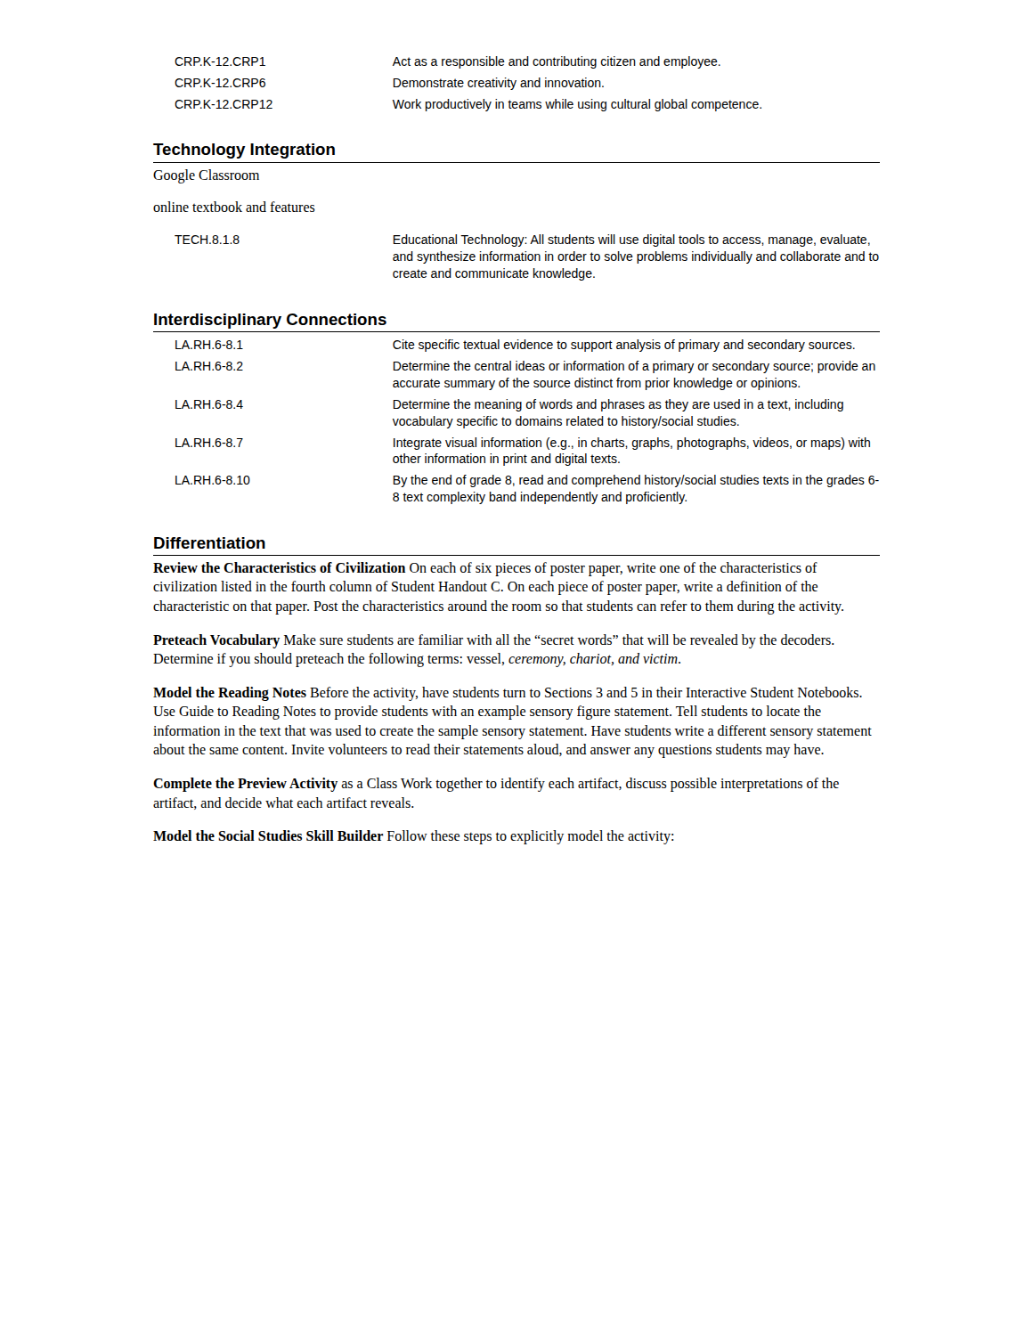| CRP.K-12.CRP1 | Act as a responsible and contributing citizen and employee. |
| CRP.K-12.CRP6 | Demonstrate creativity and innovation. |
| CRP.K-12.CRP12 | Work productively in teams while using cultural global competence. |
Technology Integration
Google Classroom
online textbook and features
| TECH.8.1.8 | Educational Technology: All students will use digital tools to access, manage, evaluate, and synthesize information in order to solve problems individually and collaborate and to create and communicate knowledge. |
Interdisciplinary Connections
| LA.RH.6-8.1 | Cite specific textual evidence to support analysis of primary and secondary sources. |
| LA.RH.6-8.2 | Determine the central ideas or information of a primary or secondary source; provide an accurate summary of the source distinct from prior knowledge or opinions. |
| LA.RH.6-8.4 | Determine the meaning of words and phrases as they are used in a text, including vocabulary specific to domains related to history/social studies. |
| LA.RH.6-8.7 | Integrate visual information (e.g., in charts, graphs, photographs, videos, or maps) with other information in print and digital texts. |
| LA.RH.6-8.10 | By the end of grade 8, read and comprehend history/social studies texts in the grades 6-8 text complexity band independently and proficiently. |
Differentiation
Review the Characteristics of Civilization On each of six pieces of poster paper, write one of the characteristics of civilization listed in the fourth column of Student Handout C. On each piece of poster paper, write a definition of the characteristic on that paper. Post the characteristics around the room so that students can refer to them during the activity.
Preteach Vocabulary Make sure students are familiar with all the “secret words” that will be revealed by the decoders. Determine if you should preteach the following terms: vessel, ceremony, chariot, and victim.
Model the Reading Notes Before the activity, have students turn to Sections 3 and 5 in their Interactive Student Notebooks. Use Guide to Reading Notes to provide students with an example sensory figure statement. Tell students to locate the information in the text that was used to create the sample sensory statement. Have students write a different sensory statement about the same content. Invite volunteers to read their statements aloud, and answer any questions students may have.
Complete the Preview Activity as a Class Work together to identify each artifact, discuss possible interpretations of the artifact, and decide what each artifact reveals.
Model the Social Studies Skill Builder Follow these steps to explicitly model the activity: